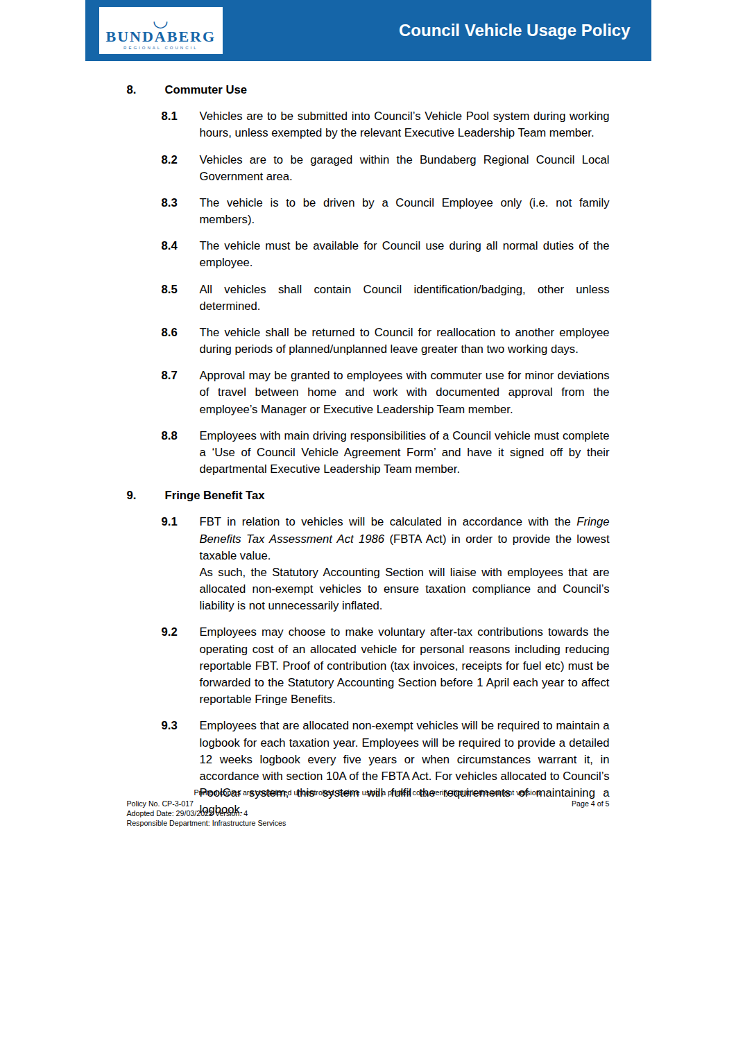◡
BUNDABERG
REGIONAL COUNCIL
Council Vehicle Usage Policy
8.
Commuter Use
8.1
Vehicles are to be submitted into Council’s Vehicle Pool system during working hours, unless exempted by the relevant Executive Leadership Team member.
8.2
Vehicles are to be garaged within the Bundaberg Regional Council Local Government area.
8.3
The vehicle is to be driven by a Council Employee only (i.e. not family members).
8.4
The vehicle must be available for Council use during all normal duties of the employee.
8.5
All vehicles shall contain Council identification/badging, other unless determined.
8.6
The vehicle shall be returned to Council for reallocation to another employee during periods of planned/unplanned leave greater than two working days.
8.7
Approval may be granted to employees with commuter use for minor deviations of travel between home and work with documented approval from the employee’s Manager or Executive Leadership Team member.
8.8
Employees with main driving responsibilities of a Council vehicle must complete a ‘Use of Council Vehicle Agreement Form’ and have it signed off by their departmental Executive Leadership Team member.
9.
Fringe Benefit Tax
9.1
FBT in relation to vehicles will be calculated in accordance with the Fringe Benefits Tax Assessment Act 1986 (FBTA Act) in order to provide the lowest taxable value.
As such, the Statutory Accounting Section will liaise with employees that are allocated non-exempt vehicles to ensure taxation compliance and Council’s liability is not unnecessarily inflated.
9.2
Employees may choose to make voluntary after-tax contributions towards the operating cost of an allocated vehicle for personal reasons including reducing reportable FBT. Proof of contribution (tax invoices, receipts for fuel etc) must be forwarded to the Statutory Accounting Section before 1 April each year to affect reportable Fringe Benefits.
9.3
Employees that are allocated non-exempt vehicles will be required to maintain a logbook for each taxation year. Employees will be required to provide a detailed 12 weeks logbook every five years or when circumstances warrant it, in accordance with section 10A of the FBTA Act. For vehicles allocated to Council’s PoolCar system, this system will fulfil the requirements of maintaining a logbook.
Printed copies are considered uncontrolled. Before using a printed copy, verify that it is the current version.
Policy No. CP-3-017
Adopted Date: 29/03/2022 Version: 4
Responsible Department: Infrastructure Services
Page 4 of 5